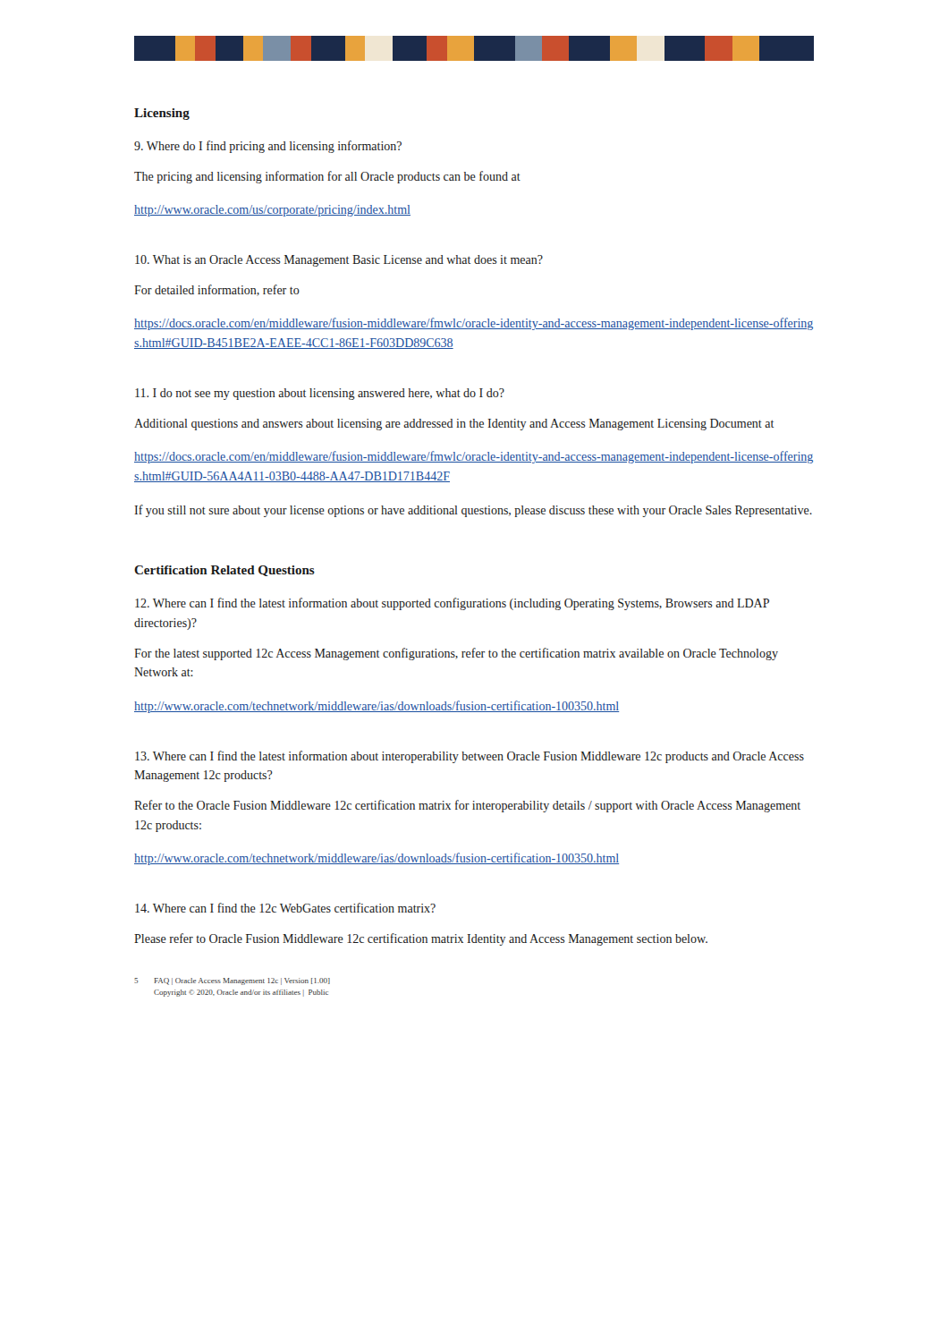Licensing
9. Where do I find pricing and licensing information?
The pricing and licensing information for all Oracle products can be found at
http://www.oracle.com/us/corporate/pricing/index.html
10. What is an Oracle Access Management Basic License and what does it mean?
For detailed information, refer to
https://docs.oracle.com/en/middleware/fusion-middleware/fmwlc/oracle-identity-and-access-management-independent-license-offerings.html#GUID-B451BE2A-EAEE-4CC1-86E1-F603DD89C638
11. I do not see my question about licensing answered here, what do I do?
Additional questions and answers about licensing are addressed in the Identity and Access Management Licensing Document at
https://docs.oracle.com/en/middleware/fusion-middleware/fmwlc/oracle-identity-and-access-management-independent-license-offerings.html#GUID-56AA4A11-03B0-4488-AA47-DB1D171B442F
If you still not sure about your license options or have additional questions, please discuss these with your Oracle Sales Representative.
Certification Related Questions
12. Where can I find the latest information about supported configurations (including Operating Systems, Browsers and LDAP directories)?
For the latest supported 12c Access Management configurations, refer to the certification matrix available on Oracle Technology Network at:
http://www.oracle.com/technetwork/middleware/ias/downloads/fusion-certification-100350.html
13. Where can I find the latest information about interoperability between Oracle Fusion Middleware 12c products and Oracle Access Management 12c products?
Refer to the Oracle Fusion Middleware 12c certification matrix for interoperability details / support with Oracle Access Management 12c products:
http://www.oracle.com/technetwork/middleware/ias/downloads/fusion-certification-100350.html
14. Where can I find the 12c WebGates certification matrix?
Please refer to Oracle Fusion Middleware 12c certification matrix Identity and Access Management section below.
5 FAQ | Oracle Access Management 12c | Version [1.00] Copyright © 2020, Oracle and/or its affiliates | Public